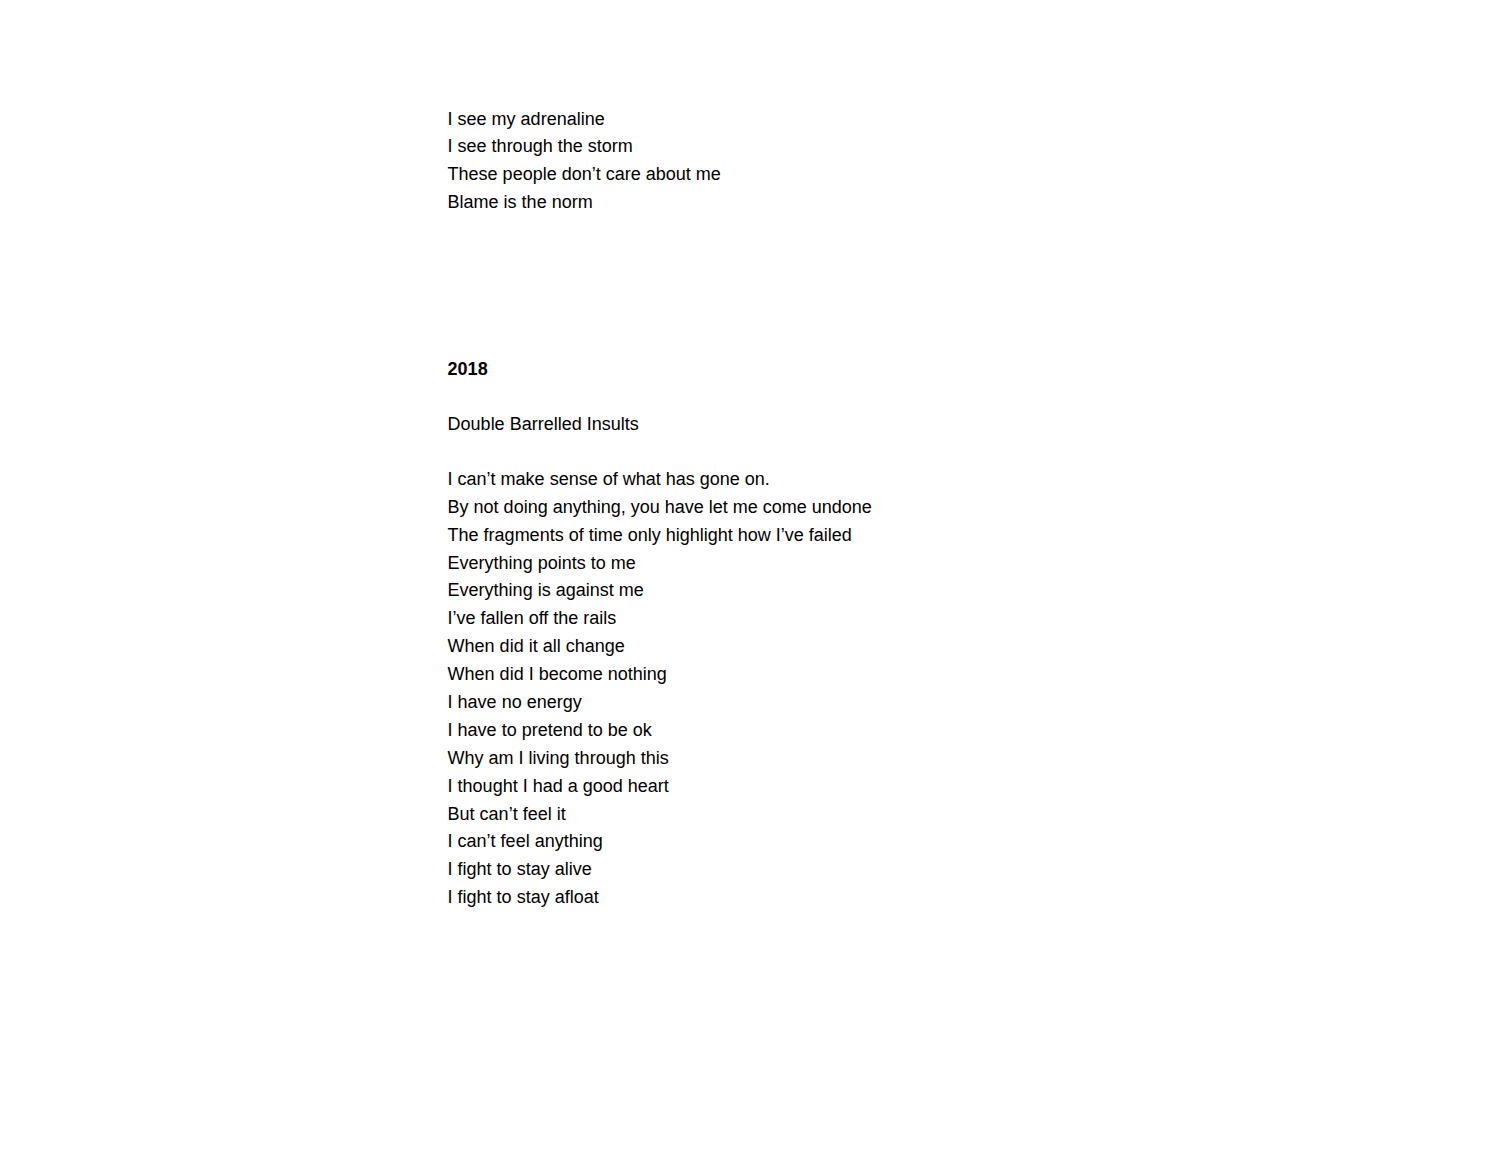I see my adrenaline
I see through the storm
These people don’t care about me
Blame is the norm
2018
Double Barrelled Insults
I can’t make sense of what has gone on.
By not doing anything, you have let me come undone
The fragments of time only highlight how I’ve failed
Everything points to me
Everything is against me
I’ve fallen off the rails
When did it all change
When did I become nothing
I have no energy
I have to pretend to be ok
Why am I living through this
I thought I had a good heart
But can’t feel it
I can’t feel anything
I fight to stay alive
I fight to stay afloat